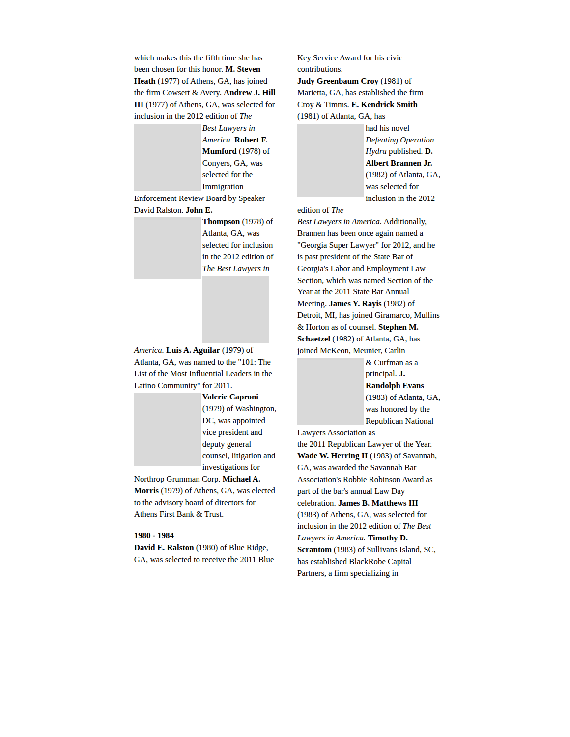which makes this the fifth time she has been chosen for this honor. M. Steven Heath (1977) of Athens, GA, has joined the firm Cowsert & Avery. Andrew J. Hill III (1977) of Athens, GA, was selected for inclusion in the 2012 edition of The
Best Lawyers in America. Robert F. Mumford (1978) of Conyers, GA, was selected for the Immigration Enforcement Review Board by Speaker David Ralston. John E.
Thompson (1978) of Atlanta, GA, was selected for inclusion in the 2012 edition of The Best Lawyers in
America. Luis A. Aguilar (1979) of Atlanta, GA, was named to the "101: The List of the Most Influential Leaders in the Latino Community" for 2011.
Valerie Caproni (1979) of Washington, DC, was appointed vice president and deputy general counsel, litigation and investigations for
Northrop Grumman Corp. Michael A. Morris (1979) of Athens, GA, was elected to the advisory board of directors for Athens First Bank & Trust.
1980 - 1984
David E. Ralston (1980) of Blue Ridge, GA, was selected to receive the 2011 Blue Key Service Award for his civic contributions.
Judy Greenbaum Croy (1981) of Marietta, GA, has established the firm Croy & Timms. E. Kendrick Smith (1981) of Atlanta, GA, has
had his novel Defeating Operation Hydra published. D. Albert Brannen Jr. (1982) of Atlanta, GA, was selected for inclusion in the 2012 edition of The
Best Lawyers in America. Additionally, Brannen has been once again named a "Georgia Super Lawyer" for 2012, and he is past president of the State Bar of Georgia's Labor and Employment Law Section, which was named Section of the Year at the 2011 State Bar Annual Meeting. James Y. Rayis (1982) of Detroit, MI, has joined Giramarco, Mullins & Horton as of counsel. Stephen M. Schaetzel (1982) of Atlanta, GA, has joined McKeon, Meunier, Carlin
& Curfman as a principal. J. Randolph Evans (1983) of Atlanta, GA, was honored by the Republican National Lawyers Association as
the 2011 Republican Lawyer of the Year. Wade W. Herring II (1983) of Savannah, GA, was awarded the Savannah Bar Association's Robbie Robinson Award as part of the bar's annual Law Day celebration. James B. Matthews III (1983) of Athens, GA, was selected for inclusion in the 2012 edition of The Best Lawyers in America. Timothy D. Scrantom (1983) of Sullivans Island, SC, has established BlackRobe Capital Partners, a firm specializing in